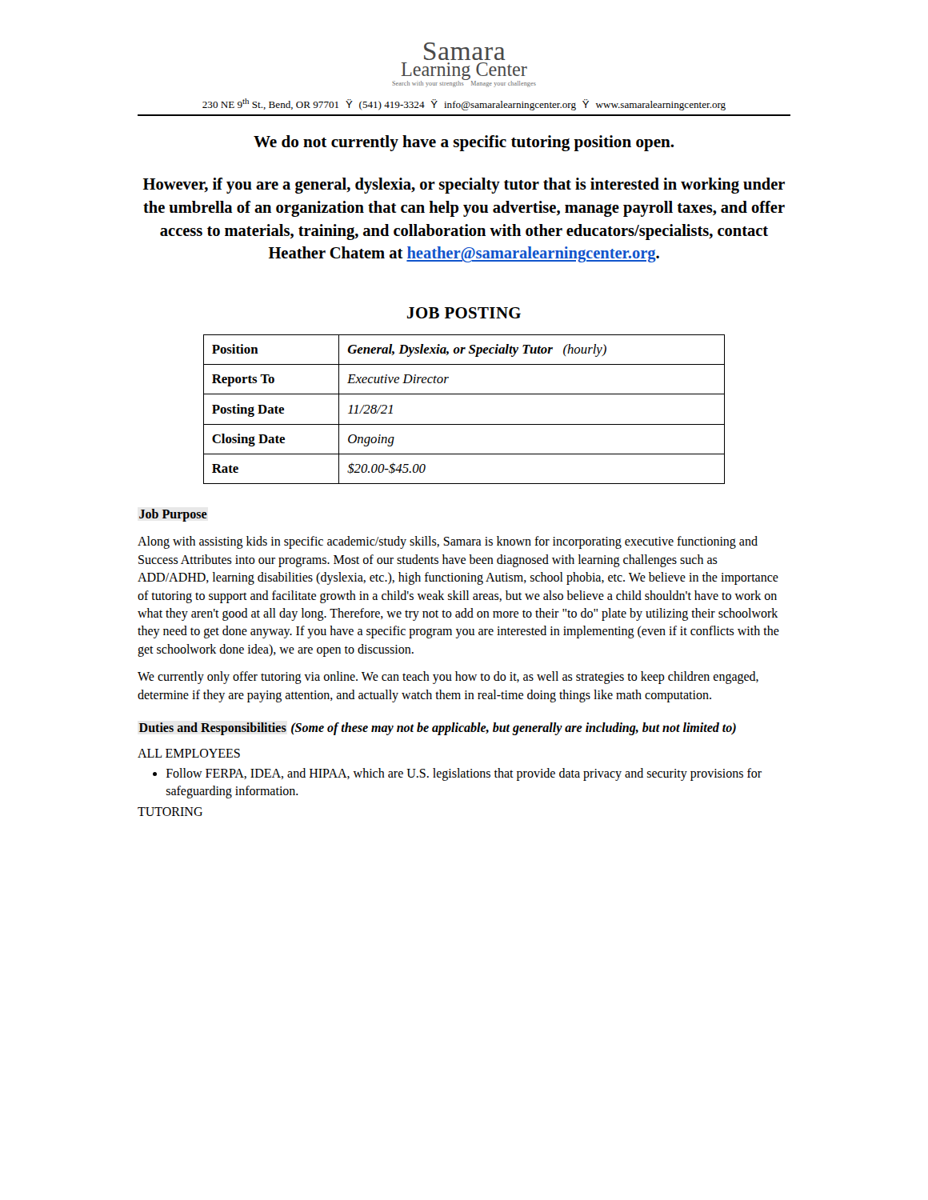Samara Learning Center
Search with your strengths Manage your challenges
230 NE 9th St., Bend, OR 97701 Ÿ (541) 419-3324 Ÿ info@samaralearningcenter.org Ÿ www.samaralearningcenter.org
We do not currently have a specific tutoring position open.
However, if you are a general, dyslexia, or specialty tutor that is interested in working under the umbrella of an organization that can help you advertise, manage payroll taxes, and offer access to materials, training, and collaboration with other educators/specialists, contact Heather Chatem at heather@samaralearningcenter.org.
JOB POSTING
| Position | General, Dyslexia, or Specialty Tutor (hourly) |
| Reports To | Executive Director |
| Posting Date | 11/28/21 |
| Closing Date | Ongoing |
| Rate | $20.00-$45.00 |
Job Purpose
Along with assisting kids in specific academic/study skills, Samara is known for incorporating executive functioning and Success Attributes into our programs. Most of our students have been diagnosed with learning challenges such as ADD/ADHD, learning disabilities (dyslexia, etc.), high functioning Autism, school phobia, etc. We believe in the importance of tutoring to support and facilitate growth in a child's weak skill areas, but we also believe a child shouldn't have to work on what they aren't good at all day long. Therefore, we try not to add on more to their "to do" plate by utilizing their schoolwork they need to get done anyway. If you have a specific program you are interested in implementing (even if it conflicts with the get schoolwork done idea), we are open to discussion.
We currently only offer tutoring via online. We can teach you how to do it, as well as strategies to keep children engaged, determine if they are paying attention, and actually watch them in real-time doing things like math computation.
Duties and Responsibilities
(Some of these may not be applicable, but generally are including, but not limited to)
ALL EMPLOYEES
Follow FERPA, IDEA, and HIPAA, which are U.S. legislations that provide data privacy and security provisions for safeguarding information.
TUTORING